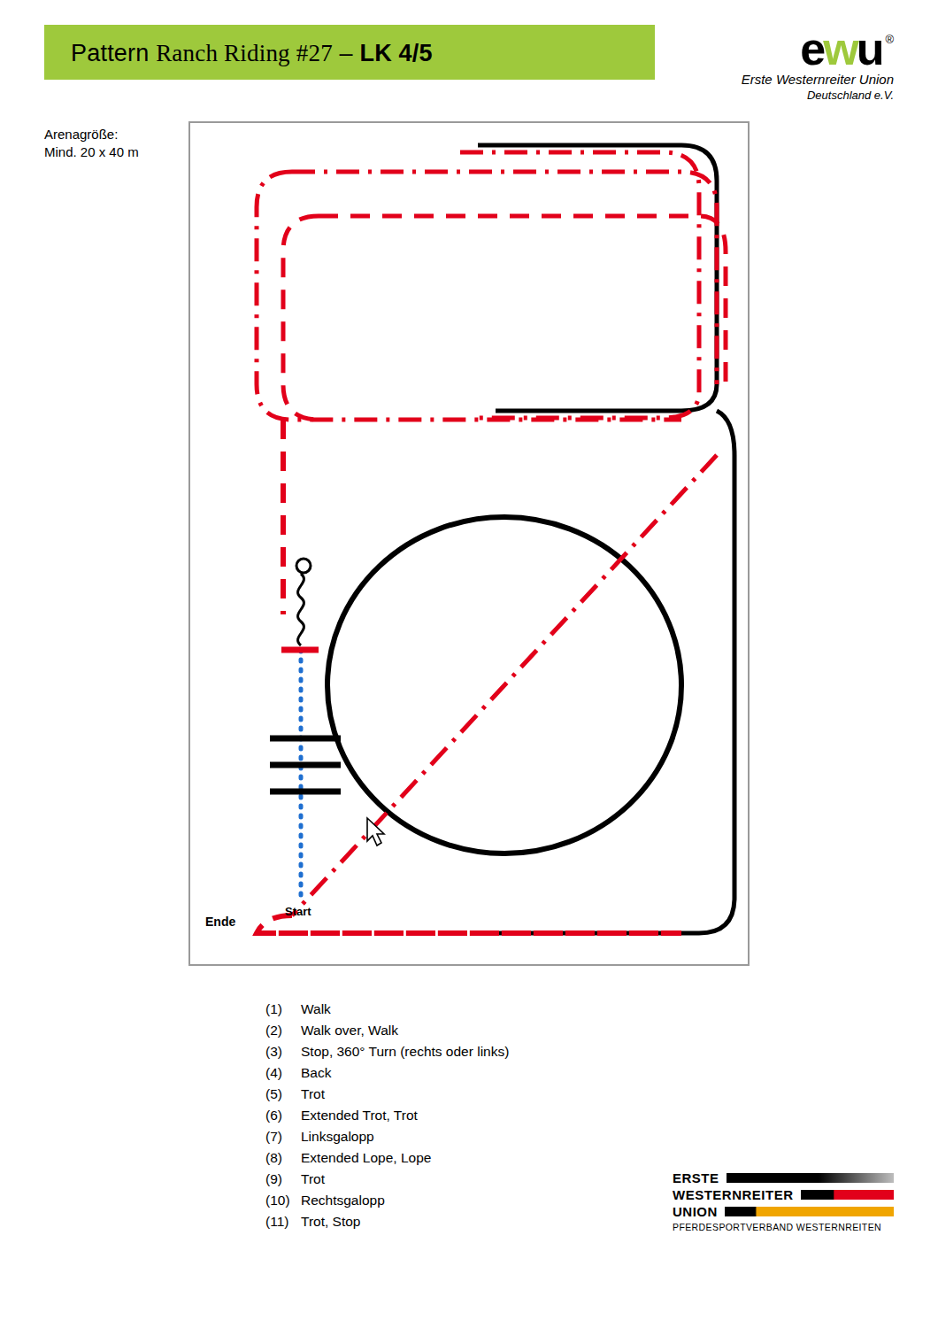Pattern Ranch Riding #27 – LK 4/5
ewu®
Erste Westernreiter Union Deutschland e.V.
Arenagröße:
Mind. 20 x 40 m
Start Ende
(1) Walk
(2) Walk over, Walk
(3) Stop, 360° Turn (rechts oder links)
(4) Back
(5) Trot
(6) Extended Trot, Trot
(7) Linksgalopp
(8) Extended Lope, Lope
(9) Trot
(10) Rechtsgalopp
(11) Trot, Stop
ERSTE
WESTERNREITER
UNION
PFERDESPORTVERBAND WESTERNREITEN